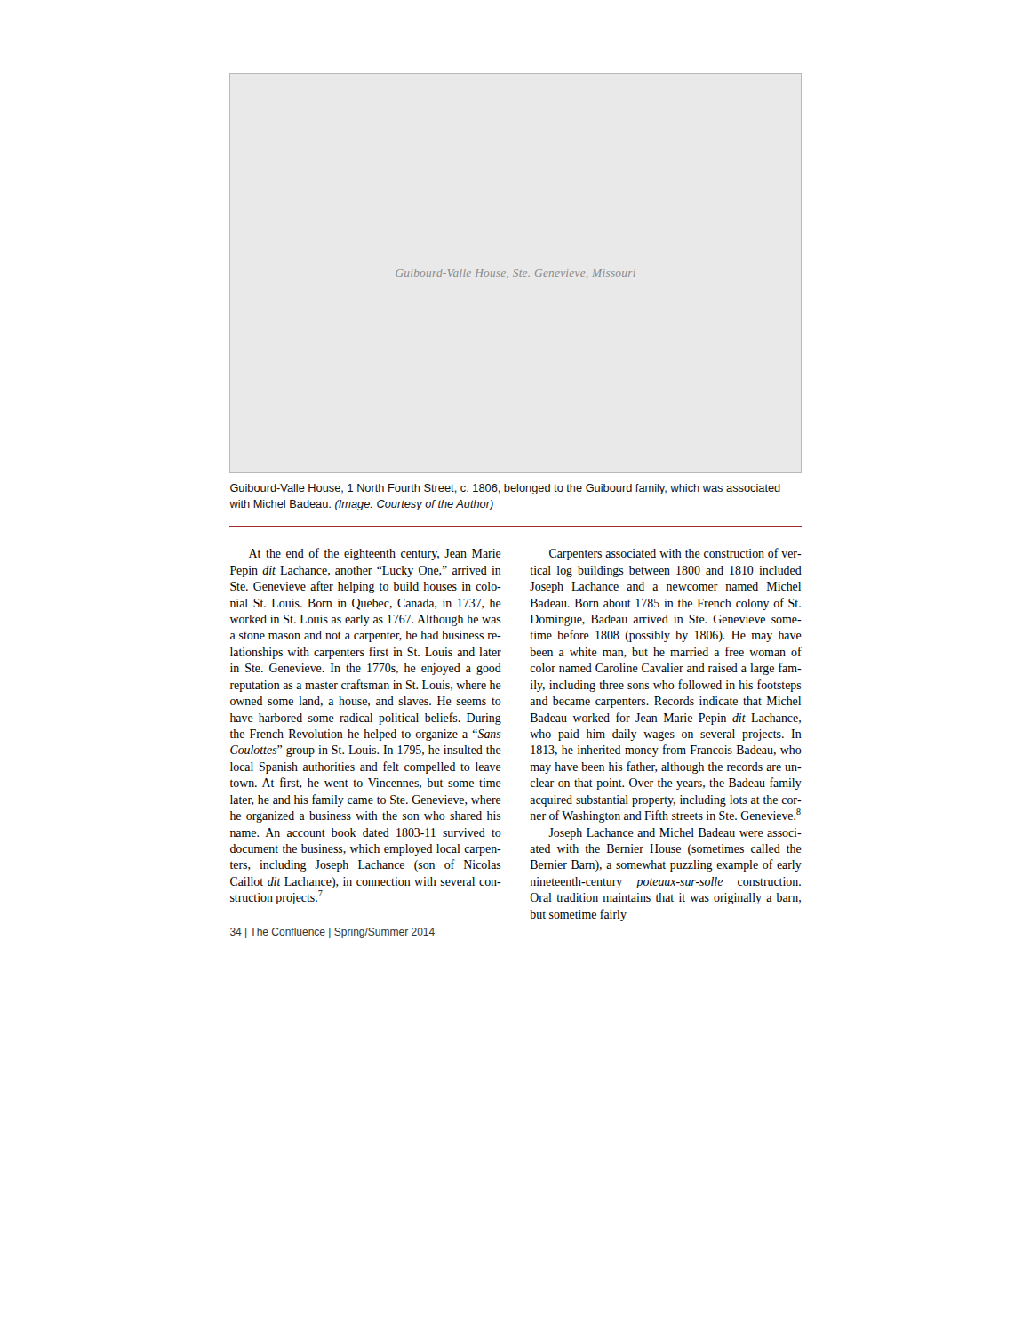Guibourd-Valle House, Ste. Genevieve, Missouri
Guibourd-Valle House, 1 North Fourth Street, c. 1806, belonged to the Guibourd family, which was associated with Michel Badeau. (Image: Courtesy of the Author)
At the end of the eighteenth century, Jean Marie Pepin dit Lachance, another “Lucky One,” arrived in Ste. Genevieve after helping to build houses in colonial St. Louis. Born in Quebec, Canada, in 1737, he worked in St. Louis as early as 1767. Although he was a stone mason and not a carpenter, he had business relationships with carpenters first in St. Louis and later in Ste. Genevieve. In the 1770s, he enjoyed a good reputation as a master craftsman in St. Louis, where he owned some land, a house, and slaves. He seems to have harbored some radical political beliefs. During the French Revolution he helped to organize a “Sans Coulottes” group in St. Louis. In 1795, he insulted the local Spanish authorities and felt compelled to leave town. At first, he went to Vincennes, but some time later, he and his family came to Ste. Genevieve, where he organized a business with the son who shared his name. An account book dated 1803-11 survived to document the business, which employed local carpenters, including Joseph Lachance (son of Nicolas Caillot dit Lachance), in connection with several construction projects.7
Carpenters associated with the construction of vertical log buildings between 1800 and 1810 included Joseph Lachance and a newcomer named Michel Badeau. Born about 1785 in the French colony of St. Domingue, Badeau arrived in Ste. Genevieve sometime before 1808 (possibly by 1806). He may have been a white man, but he married a free woman of color named Caroline Cavalier and raised a large family, including three sons who followed in his footsteps and became carpenters. Records indicate that Michel Badeau worked for Jean Marie Pepin dit Lachance, who paid him daily wages on several projects. In 1813, he inherited money from Francois Badeau, who may have been his father, although the records are unclear on that point. Over the years, the Badeau family acquired substantial property, including lots at the corner of Washington and Fifth streets in Ste. Genevieve.8
Joseph Lachance and Michel Badeau were associated with the Bernier House (sometimes called the Bernier Barn), a somewhat puzzling example of early nineteenth-century poteaux-sur-solle construction. Oral tradition maintains that it was originally a barn, but sometime fairly
34 | The Confluence | Spring/Summer 2014